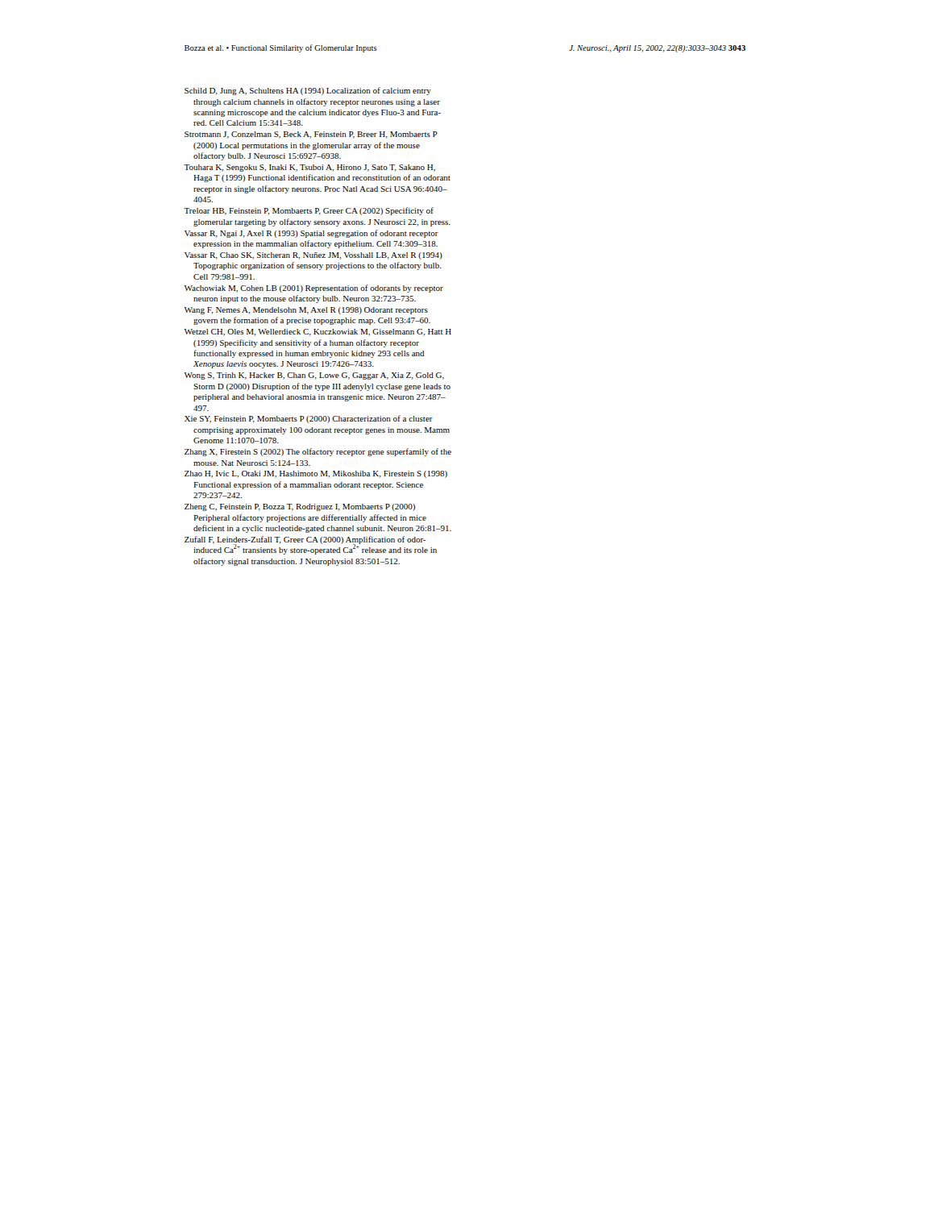Bozza et al. • Functional Similarity of Glomerular Inputs
J. Neurosci., April 15, 2002, 22(8):3033–3043 3043
Schild D, Jung A, Schultens HA (1994) Localization of calcium entry through calcium channels in olfactory receptor neurones using a laser scanning microscope and the calcium indicator dyes Fluo-3 and Fura-red. Cell Calcium 15:341–348.
Strotmann J, Conzelman S, Beck A, Feinstein P, Breer H, Mombaerts P (2000) Local permutations in the glomerular array of the mouse olfactory bulb. J Neurosci 15:6927–6938.
Touhara K, Sengoku S, Inaki K, Tsuboi A, Hirono J, Sato T, Sakano H, Haga T (1999) Functional identification and reconstitution of an odorant receptor in single olfactory neurons. Proc Natl Acad Sci USA 96:4040–4045.
Treloar HB, Feinstein P, Mombaerts P, Greer CA (2002) Specificity of glomerular targeting by olfactory sensory axons. J Neurosci 22, in press.
Vassar R, Ngai J, Axel R (1993) Spatial segregation of odorant receptor expression in the mammalian olfactory epithelium. Cell 74:309–318.
Vassar R, Chao SK, Sitcheran R, Nuñez JM, Vosshall LB, Axel R (1994) Topographic organization of sensory projections to the olfactory bulb. Cell 79:981–991.
Wachowiak M, Cohen LB (2001) Representation of odorants by receptor neuron input to the mouse olfactory bulb. Neuron 32:723–735.
Wang F, Nemes A, Mendelsohn M, Axel R (1998) Odorant receptors govern the formation of a precise topographic map. Cell 93:47–60.
Wetzel CH, Oles M, Wellerdieck C, Kuczkowiak M, Gisselmann G, Hatt H (1999) Specificity and sensitivity of a human olfactory receptor functionally expressed in human embryonic kidney 293 cells and Xenopus laevis oocytes. J Neurosci 19:7426–7433.
Wong S, Trinh K, Hacker B, Chan G, Lowe G, Gaggar A, Xia Z, Gold G, Storm D (2000) Disruption of the type III adenylyl cyclase gene leads to peripheral and behavioral anosmia in transgenic mice. Neuron 27:487–497.
Xie SY, Feinstein P, Mombaerts P (2000) Characterization of a cluster comprising approximately 100 odorant receptor genes in mouse. Mamm Genome 11:1070–1078.
Zhang X, Firestein S (2002) The olfactory receptor gene superfamily of the mouse. Nat Neurosci 5:124–133.
Zhao H, Ivic L, Otaki JM, Hashimoto M, Mikoshiba K, Firestein S (1998) Functional expression of a mammalian odorant receptor. Science 279:237–242.
Zheng C, Feinstein P, Bozza T, Rodriguez I, Mombaerts P (2000) Peripheral olfactory projections are differentially affected in mice deficient in a cyclic nucleotide-gated channel subunit. Neuron 26:81–91.
Zufall F, Leinders-Zufall T, Greer CA (2000) Amplification of odor-induced Ca2+ transients by store-operated Ca2+ release and its role in olfactory signal transduction. J Neurophysiol 83:501–512.